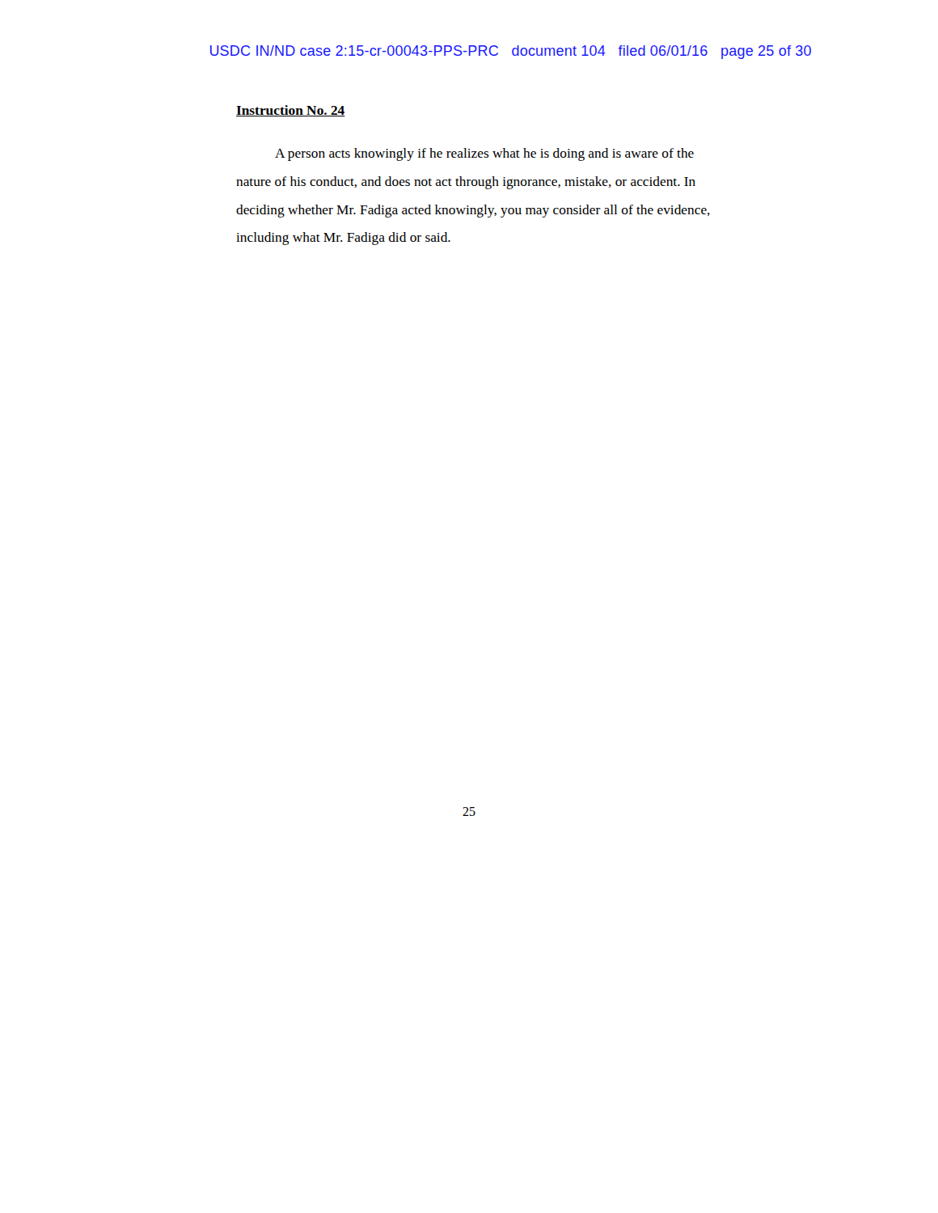USDC IN/ND case 2:15-cr-00043-PPS-PRC document 104 filed 06/01/16 page 25 of 30
Instruction No. 24
A person acts knowingly if he realizes what he is doing and is aware of the nature of his conduct, and does not act through ignorance, mistake, or accident. In deciding whether Mr. Fadiga acted knowingly, you may consider all of the evidence, including what Mr. Fadiga did or said.
25